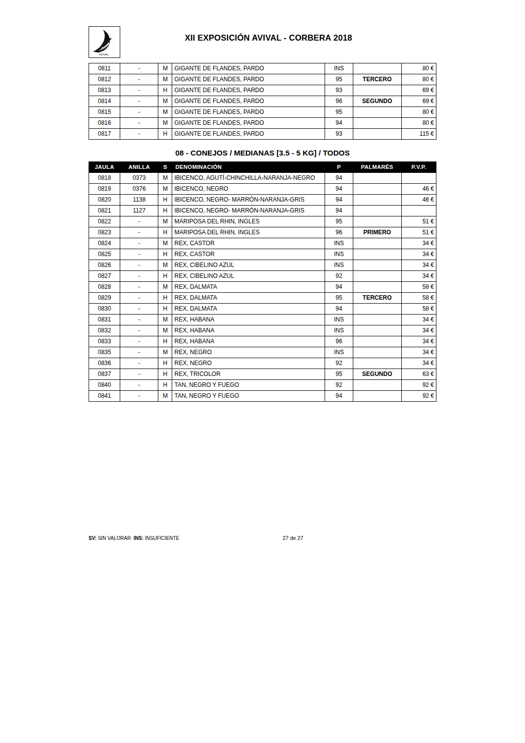AVIVAL
XII EXPOSICIÓN AVIVAL - CORBERA 2018
| 0811 | - | M | GIGANTE DE FLANDES, PARDO | INS | | 80 € |
| 0812 | - | M | GIGANTE DE FLANDES, PARDO | 95 | TERCERO | 80 € |
| 0813 | - | H | GIGANTE DE FLANDES, PARDO | 93 | | 69 € |
| 0814 | - | M | GIGANTE DE FLANDES, PARDO | 96 | SEGUNDO | 69 € |
| 0815 | - | M | GIGANTE DE FLANDES, PARDO | 95 | | 80 € |
| 0816 | - | M | GIGANTE DE FLANDES, PARDO | 94 | | 80 € |
| 0817 | - | H | GIGANTE DE FLANDES, PARDO | 93 | | 115 € |
08 - CONEJOS / MEDIANAS [3.5 - 5 KG] / TODOS
| JAULA | ANILLA | S | DENOMINACIÓN | P | PALMARÉS | P.V.P. |
| --- | --- | --- | --- | --- | --- | --- |
| 0818 | 0373 | M | IBICENCO, AGUTÍ-CHINCHILLA-NARANJA-NEGRO | 94 | | |
| 0819 | 0376 | M | IBICENCO, NEGRO | 94 | | 46 € |
| 0820 | 1138 | H | IBICENCO, NEGRO- MARRÓN-NARANJA-GRIS | 94 | | 46 € |
| 0821 | 1127 | H | IBICENCO, NEGRO- MARRÓN-NARANJA-GRIS | 94 | | |
| 0822 | - | M | MARIPOSA DEL RHIN, INGLES | 95 | | 51 € |
| 0823 | - | H | MARIPOSA DEL RHIN, INGLES | 96 | PRIMERO | 51 € |
| 0824 | - | M | REX, CASTOR | INS | | 34 € |
| 0825 | - | H | REX, CASTOR | INS | | 34 € |
| 0826 | - | M | REX, CIBELINO AZUL | INS | | 34 € |
| 0827 | - | H | REX, CIBELINO AZUL | 92 | | 34 € |
| 0828 | - | M | REX, DALMATA | 94 | | 58 € |
| 0829 | - | H | REX, DALMATA | 95 | TERCERO | 58 € |
| 0830 | - | H | REX, DALMATA | 94 | | 58 € |
| 0831 | - | M | REX, HABANA | INS | | 34 € |
| 0832 | - | M | REX, HABANA | INS | | 34 € |
| 0833 | - | H | REX, HABANA | 96 | | 34 € |
| 0835 | - | M | REX, NEGRO | INS | | 34 € |
| 0836 | - | H | REX, NEGRO | 92 | | 34 € |
| 0837 | - | H | REX, TRICOLOR | 95 | SEGUNDO | 63 € |
| 0840 | - | H | TAN, NEGRO Y FUEGO | 92 | | 92 € |
| 0841 | - | M | TAN, NEGRO Y FUEGO | 94 | | 92 € |
SV: SIN VALORAR INS: INSUFICIENTE
27 de 27